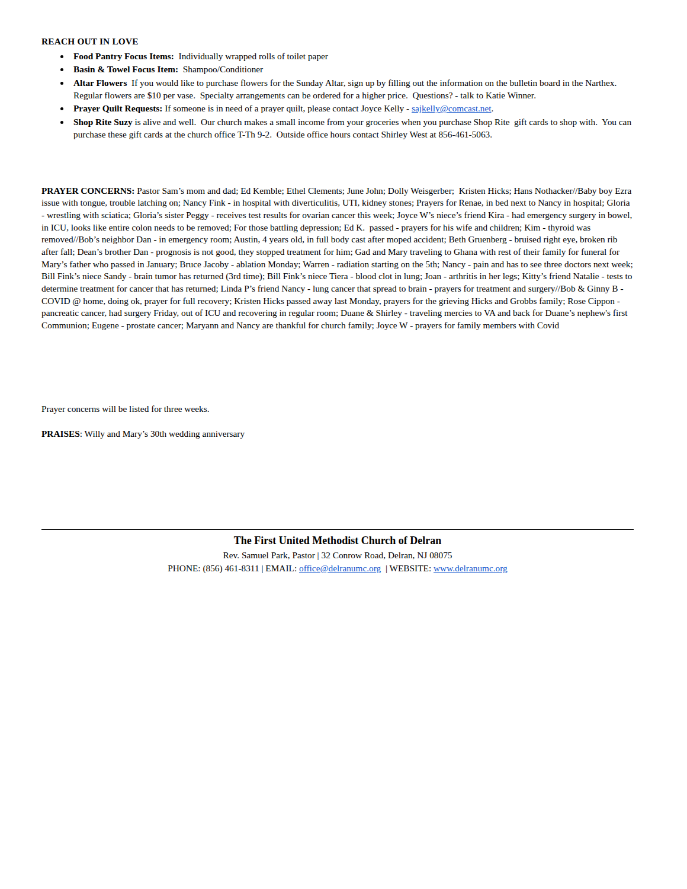REACH OUT IN LOVE
Food Pantry Focus Items: Individually wrapped rolls of toilet paper
Basin & Towel Focus Item: Shampoo/Conditioner
Altar Flowers If you would like to purchase flowers for the Sunday Altar, sign up by filling out the information on the bulletin board in the Narthex. Regular flowers are $10 per vase. Specialty arrangements can be ordered for a higher price. Questions? - talk to Katie Winner.
Prayer Quilt Requests: If someone is in need of a prayer quilt, please contact Joyce Kelly - sajkelly@comcast.net.
Shop Rite Suzy is alive and well. Our church makes a small income from your groceries when you purchase Shop Rite gift cards to shop with. You can purchase these gift cards at the church office T-Th 9-2. Outside office hours contact Shirley West at 856-461-5063.
PRAYER CONCERNS: Pastor Sam’s mom and dad; Ed Kemble; Ethel Clements; June John; Dolly Weisgerber; Kristen Hicks; Hans Nothacker//Baby boy Ezra issue with tongue, trouble latching on; Nancy Fink - in hospital with diverticulitis, UTI, kidney stones; Prayers for Renae, in bed next to Nancy in hospital; Gloria - wrestling with sciatica; Gloria’s sister Peggy - receives test results for ovarian cancer this week; Joyce W’s niece’s friend Kira - had emergency surgery in bowel, in ICU, looks like entire colon needs to be removed; For those battling depression; Ed K. passed - prayers for his wife and children; Kim - thyroid was removed//Bob’s neighbor Dan - in emergency room; Austin, 4 years old, in full body cast after moped accident; Beth Gruenberg - bruised right eye, broken rib after fall; Dean’s brother Dan - prognosis is not good, they stopped treatment for him; Gad and Mary traveling to Ghana with rest of their family for funeral for Mary’s father who passed in January; Bruce Jacoby - ablation Monday; Warren - radiation starting on the 5th; Nancy - pain and has to see three doctors next week; Bill Fink’s niece Sandy - brain tumor has returned (3rd time); Bill Fink’s niece Tiera - blood clot in lung; Joan - arthritis in her legs; Kitty’s friend Natalie - tests to determine treatment for cancer that has returned; Linda P’s friend Nancy - lung cancer that spread to brain - prayers for treatment and surgery//Bob & Ginny B - COVID @ home, doing ok, prayer for full recovery; Kristen Hicks passed away last Monday, prayers for the grieving Hicks and Grobbs family; Rose Cippon - pancreatic cancer, had surgery Friday, out of ICU and recovering in regular room; Duane & Shirley - traveling mercies to VA and back for Duane’s nephew's first Communion; Eugene - prostate cancer; Maryann and Nancy are thankful for church family; Joyce W - prayers for family members with Covid
Prayer concerns will be listed for three weeks.
PRAISES: Willy and Mary’s 30th wedding anniversary
The First United Methodist Church of Delran Rev. Samuel Park, Pastor | 32 Conrow Road, Delran, NJ 08075 PHONE: (856) 461-8311 | EMAIL: office@delranumc.org | WEBSITE: www.delranumc.org